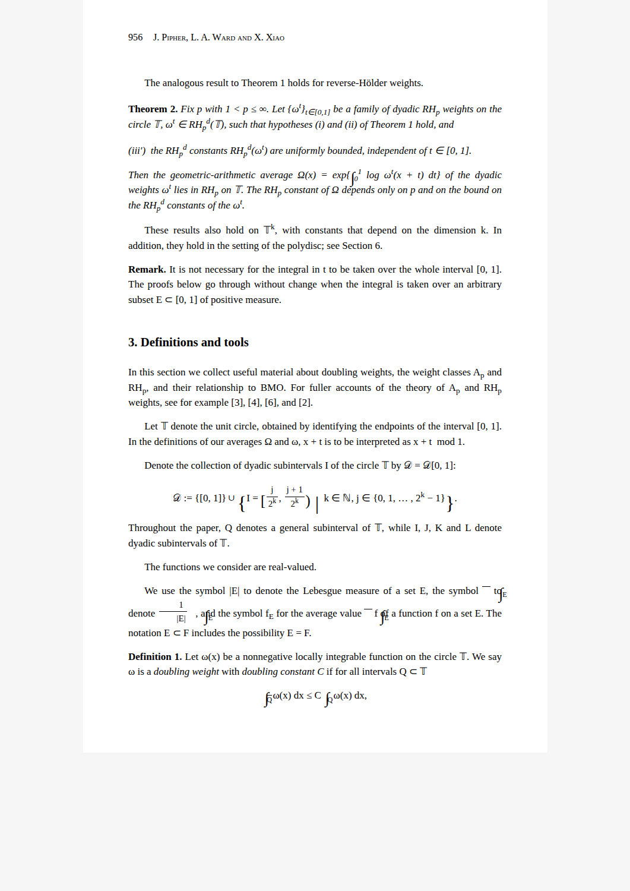956 J. Pipher, L. A. Ward and X. Xiao
The analogous result to Theorem 1 holds for reverse-Hölder weights.
Theorem 2. Fix p with 1 < p ≤ ∞. Let {ωt}t∈[0,1] be a family of dyadic RHp weights on the circle 𝕋, ωt ∈ RHpd(𝕋), such that hypotheses (i) and (ii) of Theorem 1 hold, and
(iii′) the RHpd constants RHpd(ωt) are uniformly bounded, independent of t ∈ [0, 1].
Then the geometric-arithmetic average Ω(x) = exp{∫01 log ωt(x + t) dt} of the dyadic weights ωt lies in RHp on 𝕋. The RHp constant of Ω depends only on p and on the bound on the RHpd constants of the ωt.
These results also hold on 𝕋k, with constants that depend on the dimension k. In addition, they hold in the setting of the polydisc; see Section 6.
Remark. It is not necessary for the integral in t to be taken over the whole interval [0, 1]. The proofs below go through without change when the integral is taken over an arbitrary subset E ⊂ [0, 1] of positive measure.
3. Definitions and tools
In this section we collect useful material about doubling weights, the weight classes Ap and RHp, and their relationship to BMO. For fuller accounts of the theory of Ap and RHp weights, see for example [3], [4], [6], and [2].
Let 𝕋 denote the unit circle, obtained by identifying the endpoints of the interval [0, 1]. In the definitions of our averages Ω and ω, x + t is to be interpreted as x + t mod 1.
Denote the collection of dyadic subintervals I of the circle 𝕋 by 𝒟 = 𝒟[0, 1]:
𝒟 := {[0, 1]} ∪ {I = [j 2k, j + 12k) | k ∈ ℕ, j ∈ {0, 1, … , 2k − 1}}.
Throughout the paper, Q denotes a general subinterval of 𝕋, while I, J, K and L denote dyadic subintervals of 𝕋.
The functions we consider are real-valued.
We use the symbol |E| to denote the Lebesgue measure of a set E, the symbol ∫ E to denote 1|E|∫E, and the symbol fE for the average value ∫ E f of a function f on a set E. The notation E ⊂ F includes the possibility E = F.
Definition 1. Let ω(x) be a nonnegative locally integrable function on the circle 𝕋. We say ω is a doubling weight with doubling constant C if for all intervals Q ⊂ 𝕋
∫Q ω(x) dx ≤ C ∫Q ω(x) dx,